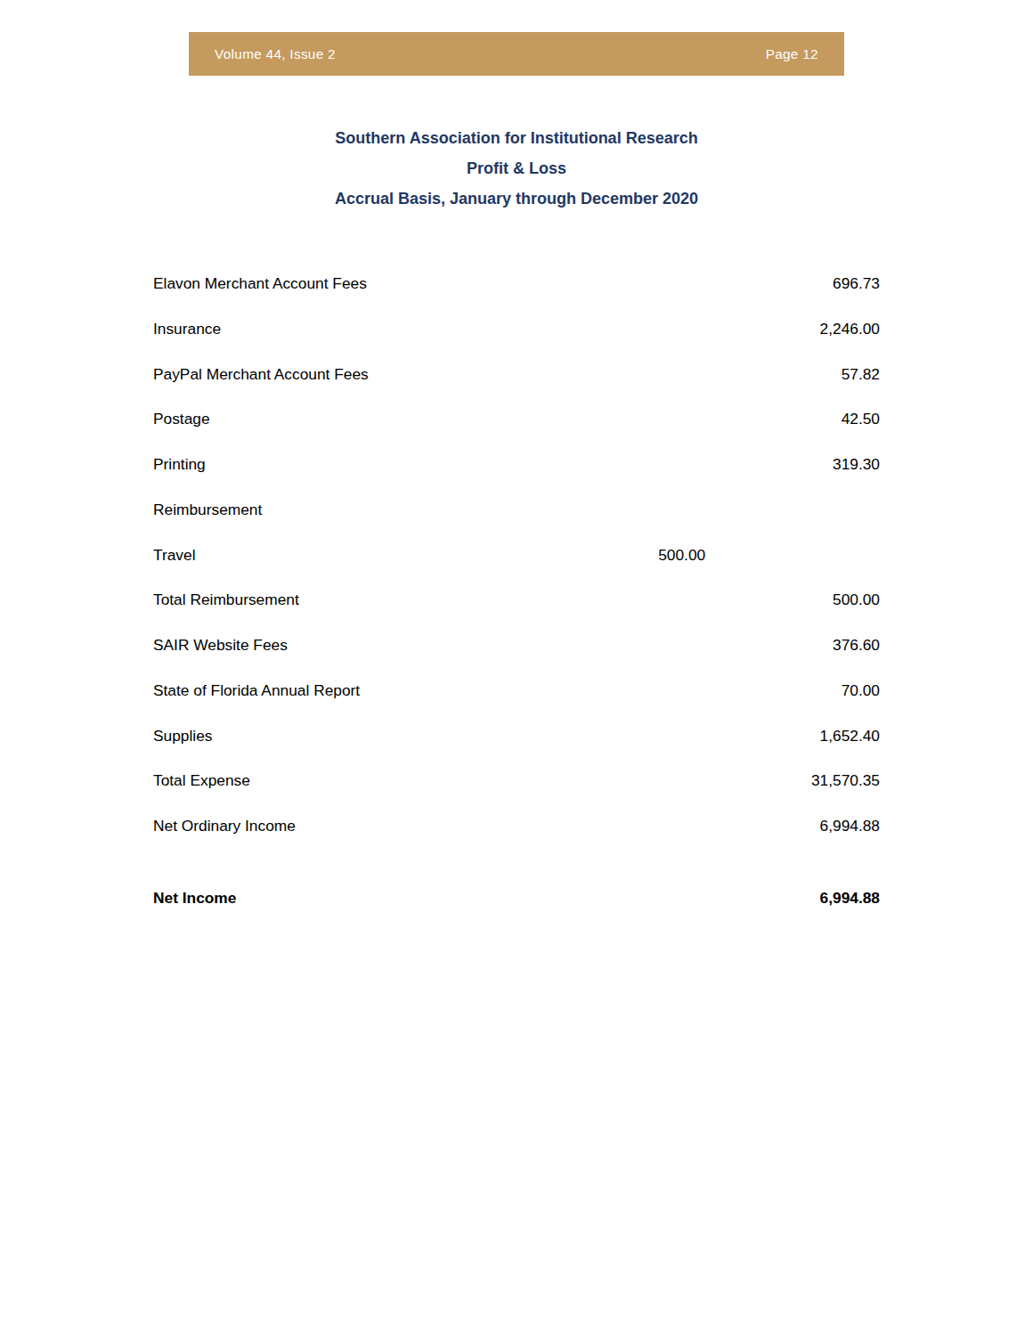Volume 44, Issue 2 Page 12
Southern Association for Institutional Research
Profit & Loss
Accrual Basis, January through December 2020
| Elavon Merchant Account Fees | | 696.73 |
| Insurance | | 2,246.00 |
| PayPal Merchant Account Fees | | 57.82 |
| Postage | | 42.50 |
| Printing | | 319.30 |
| Reimbursement | | |
| Travel | 500.00 | |
| Total Reimbursement | | 500.00 |
| SAIR Website Fees | | 376.60 |
| State of Florida Annual Report | | 70.00 |
| Supplies | | 1,652.40 |
| Total Expense | | 31,570.35 |
| Net Ordinary Income | | 6,994.88 |
| Net Income | | 6,994.88 |